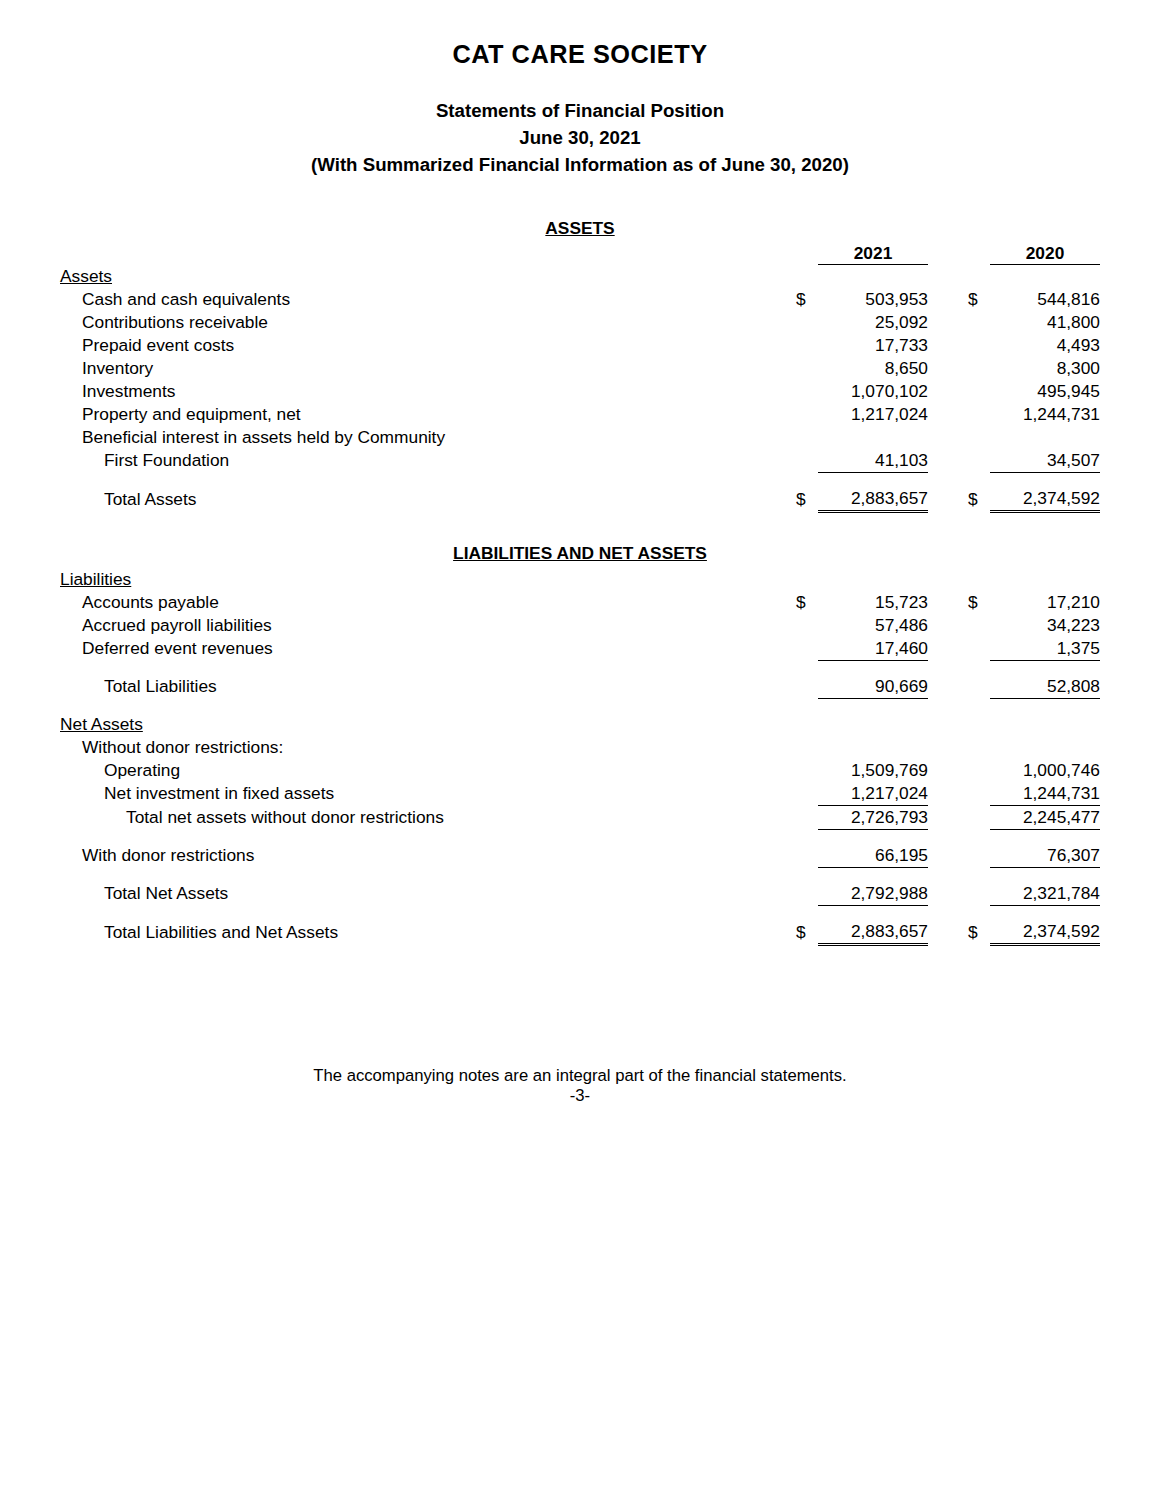CAT CARE SOCIETY
Statements of Financial Position
June 30, 2021
(With Summarized Financial Information as of June 30, 2020)
ASSETS
| | | 2021 | | | 2020 |
| Assets | | | | | |
| Cash and cash equivalents | $ | 503,953 | | $ | 544,816 |
| Contributions receivable | | 25,092 | | | 41,800 |
| Prepaid event costs | | 17,733 | | | 4,493 |
| Inventory | | 8,650 | | | 8,300 |
| Investments | | 1,070,102 | | | 495,945 |
| Property and equipment, net | | 1,217,024 | | | 1,244,731 |
| Beneficial interest in assets held by Community | | | | | |
| First Foundation | | 41,103 | | | 34,507 |
| Total Assets | $ | 2,883,657 | | $ | 2,374,592 |
LIABILITIES AND NET ASSETS
| Liabilities | | | | | |
| Accounts payable | $ | 15,723 | | $ | 17,210 |
| Accrued payroll liabilities | | 57,486 | | | 34,223 |
| Deferred event revenues | | 17,460 | | | 1,375 |
| Total Liabilities | | 90,669 | | | 52,808 |
| Net Assets | | | | | |
| Without donor restrictions: | | | | | |
| Operating | | 1,509,769 | | | 1,000,746 |
| Net investment in fixed assets | | 1,217,024 | | | 1,244,731 |
| Total net assets without donor restrictions | | 2,726,793 | | | 2,245,477 |
| With donor restrictions | | 66,195 | | | 76,307 |
| Total Net Assets | | 2,792,988 | | | 2,321,784 |
| Total Liabilities and Net Assets | $ | 2,883,657 | | $ | 2,374,592 |
The accompanying notes are an integral part of the financial statements.
-3-